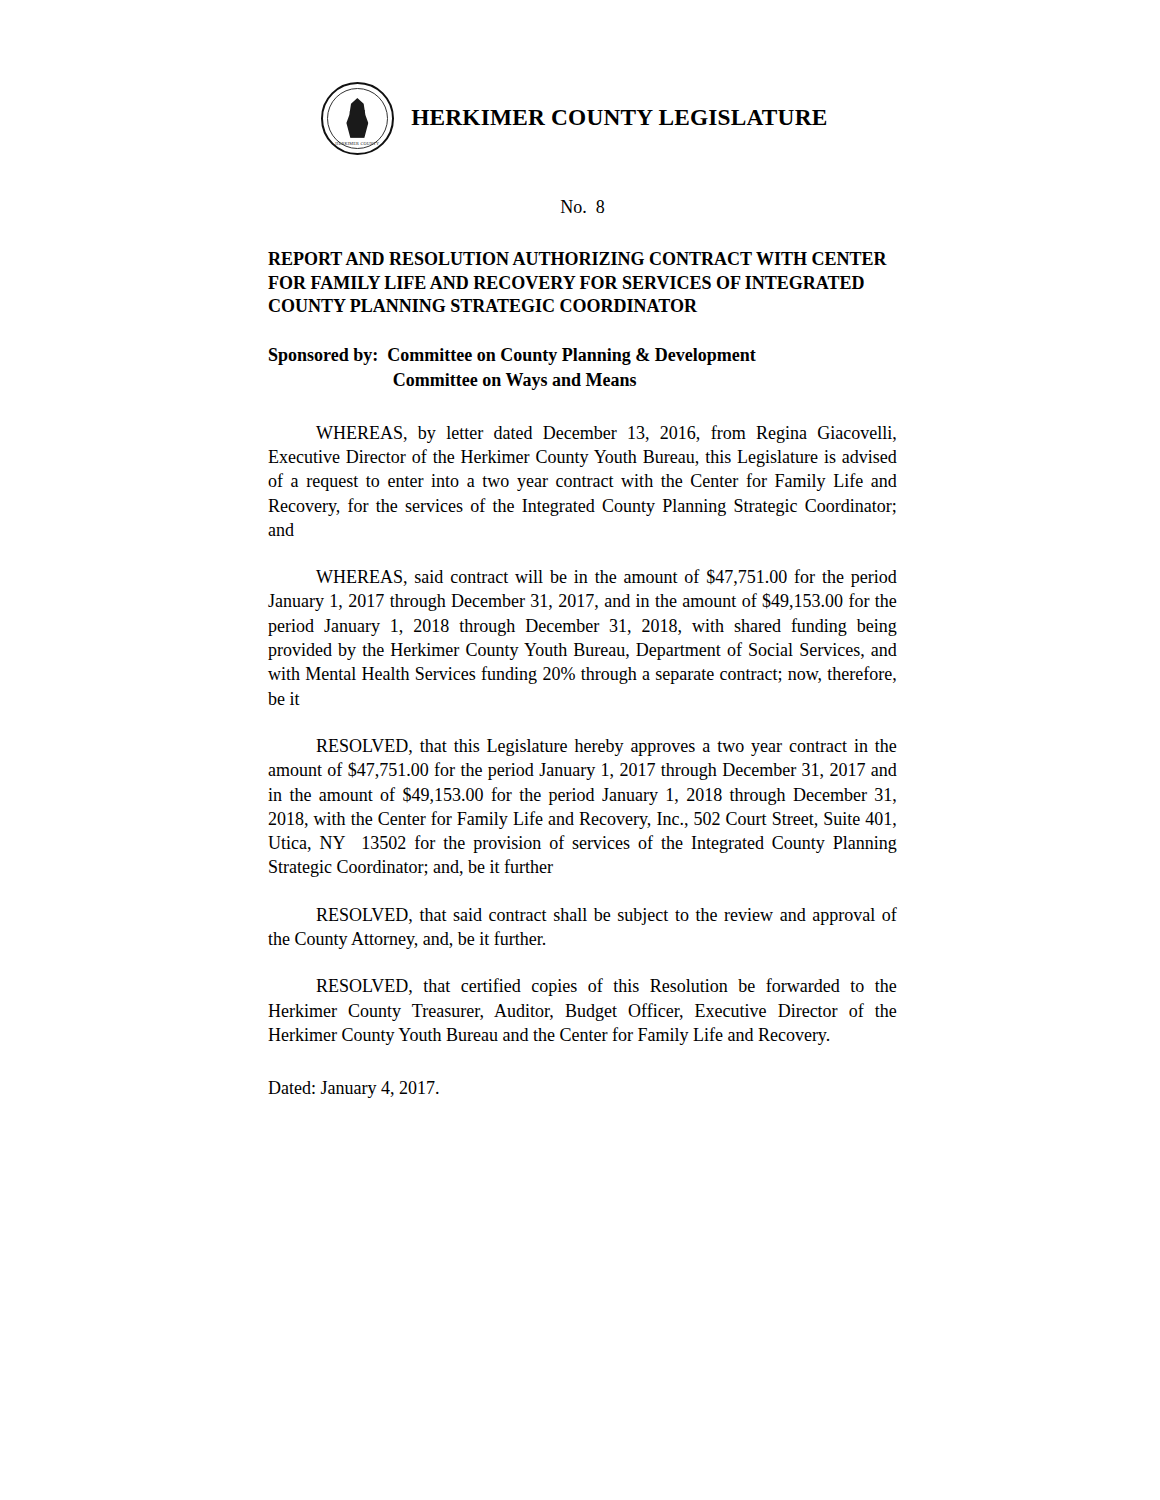HERKIMER COUNTY
HERKIMER COUNTY LEGISLATURE
No. 8
Report and Resolution Authorizing Contract with Center for Family Life and Recovery for Services of Integrated County Planning Strategic Coordinator
Sponsored by: Committee on County Planning & Development Committee on Ways and Means
WHEREAS, by letter dated December 13, 2016, from Regina Giacovelli, Executive Director of the Herkimer County Youth Bureau, this Legislature is advised of a request to enter into a two year contract with the Center for Family Life and Recovery, for the services of the Integrated County Planning Strategic Coordinator; and
WHEREAS, said contract will be in the amount of $47,751.00 for the period January 1, 2017 through December 31, 2017, and in the amount of $49,153.00 for the period January 1, 2018 through December 31, 2018, with shared funding being provided by the Herkimer County Youth Bureau, Department of Social Services, and with Mental Health Services funding 20% through a separate contract; now, therefore, be it
RESOLVED, that this Legislature hereby approves a two year contract in the amount of $47,751.00 for the period January 1, 2017 through December 31, 2017 and in the amount of $49,153.00 for the period January 1, 2018 through December 31, 2018, with the Center for Family Life and Recovery, Inc., 502 Court Street, Suite 401, Utica, NY 13502 for the provision of services of the Integrated County Planning Strategic Coordinator; and, be it further
RESOLVED, that said contract shall be subject to the review and approval of the County Attorney, and, be it further.
RESOLVED, that certified copies of this Resolution be forwarded to the Herkimer County Treasurer, Auditor, Budget Officer, Executive Director of the Herkimer County Youth Bureau and the Center for Family Life and Recovery.
Dated: January 4, 2017.